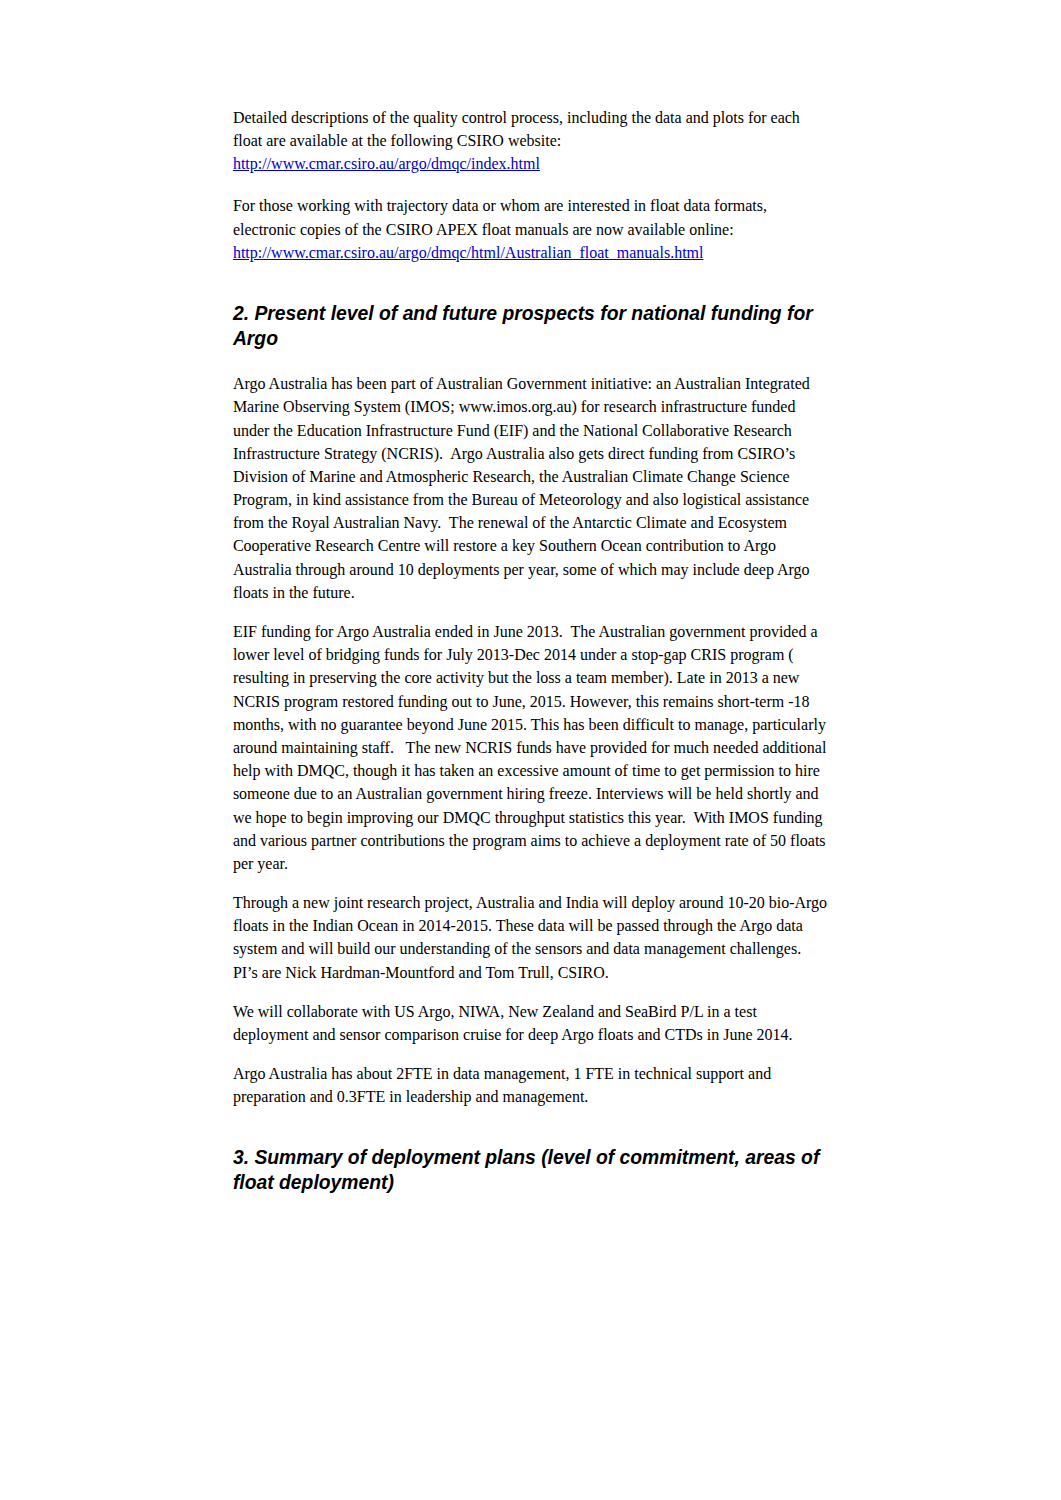Detailed descriptions of the quality control process, including the data and plots for each float are available at the following CSIRO website:
http://www.cmar.csiro.au/argo/dmqc/index.html
For those working with trajectory data or whom are interested in float data formats, electronic copies of the CSIRO APEX float manuals are now available online:
http://www.cmar.csiro.au/argo/dmqc/html/Australian_float_manuals.html
2. Present level of and future prospects for national funding for Argo
Argo Australia has been part of Australian Government initiative: an Australian Integrated Marine Observing System (IMOS; www.imos.org.au) for research infrastructure funded under the Education Infrastructure Fund (EIF) and the National Collaborative Research Infrastructure Strategy (NCRIS). Argo Australia also gets direct funding from CSIRO’s Division of Marine and Atmospheric Research, the Australian Climate Change Science Program, in kind assistance from the Bureau of Meteorology and also logistical assistance from the Royal Australian Navy. The renewal of the Antarctic Climate and Ecosystem Cooperative Research Centre will restore a key Southern Ocean contribution to Argo Australia through around 10 deployments per year, some of which may include deep Argo floats in the future.
EIF funding for Argo Australia ended in June 2013. The Australian government provided a lower level of bridging funds for July 2013-Dec 2014 under a stop-gap CRIS program ( resulting in preserving the core activity but the loss a team member). Late in 2013 a new NCRIS program restored funding out to June, 2015. However, this remains short-term -18 months, with no guarantee beyond June 2015. This has been difficult to manage, particularly around maintaining staff. The new NCRIS funds have provided for much needed additional help with DMQC, though it has taken an excessive amount of time to get permission to hire someone due to an Australian government hiring freeze. Interviews will be held shortly and we hope to begin improving our DMQC throughput statistics this year. With IMOS funding and various partner contributions the program aims to achieve a deployment rate of 50 floats per year.
Through a new joint research project, Australia and India will deploy around 10-20 bio-Argo floats in the Indian Ocean in 2014-2015. These data will be passed through the Argo data system and will build our understanding of the sensors and data management challenges. PI’s are Nick Hardman-Mountford and Tom Trull, CSIRO.
We will collaborate with US Argo, NIWA, New Zealand and SeaBird P/L in a test deployment and sensor comparison cruise for deep Argo floats and CTDs in June 2014.
Argo Australia has about 2FTE in data management, 1 FTE in technical support and preparation and 0.3FTE in leadership and management.
3. Summary of deployment plans (level of commitment, areas of float deployment)